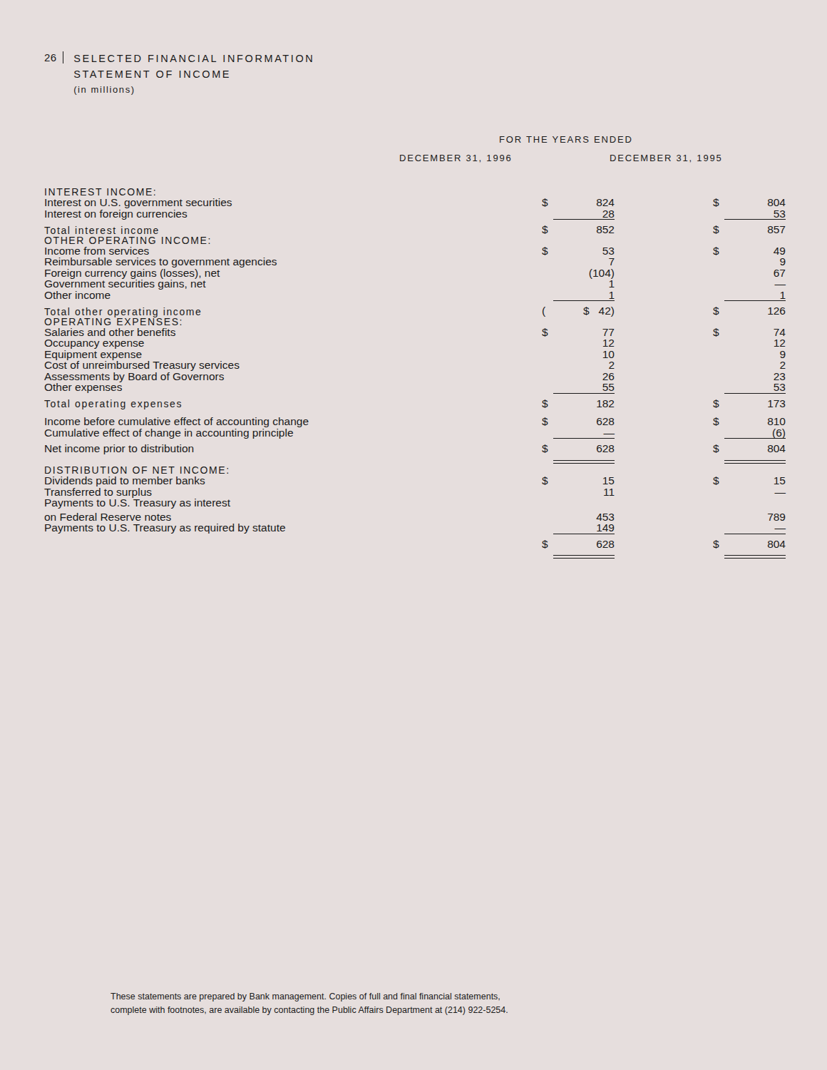26
SELECTED FINANCIAL INFORMATION
STATEMENT OF INCOME
(in millions)
FOR THE YEARS ENDED
DECEMBER 31, 1996
DECEMBER 31, 1995
| INTEREST INCOME: | | |
| Interest on U.S. government securities | $ 824 | $ 804 |
| Interest on foreign currencies | 28 | 53 |
| Total interest income | $ 852 | $ 857 |
| OTHER OPERATING INCOME: | | |
| Income from services | $ 53 | $ 49 |
| Reimbursable services to government agencies | 7 | 9 |
| Foreign currency gains (losses), net | (104) | 67 |
| Government securities gains, net | 1 | — |
| Other income | 1 | 1 |
| Total other operating income | ( $ 42) | $ 126 |
| OPERATING EXPENSES: | | |
| Salaries and other benefits | $ 77 | $ 74 |
| Occupancy expense | 12 | 12 |
| Equipment expense | 10 | 9 |
| Cost of unreimbursed Treasury services | 2 | 2 |
| Assessments by Board of Governors | 26 | 23 |
| Other expenses | 55 | 53 |
| Total operating expenses | $ 182 | $ 173 |
| Income before cumulative effect of accounting change | $ 628 | $ 810 |
| Cumulative effect of change in accounting principle | — | (6) |
| Net income prior to distribution | $ 628 | $ 804 |
| DISTRIBUTION OF NET INCOME: | | |
| Dividends paid to member banks | $ 15 | $ 15 |
| Transferred to surplus | 11 | — |
| Payments to U.S. Treasury as interest | | |
| on Federal Reserve notes | 453 | 789 |
| Payments to U.S. Treasury as required by statute | 149 | — |
| | $ 628 | $ 804 |
These statements are prepared by Bank management. Copies of full and final financial statements, complete with footnotes, are available by contacting the Public Affairs Department at (214) 922-5254.